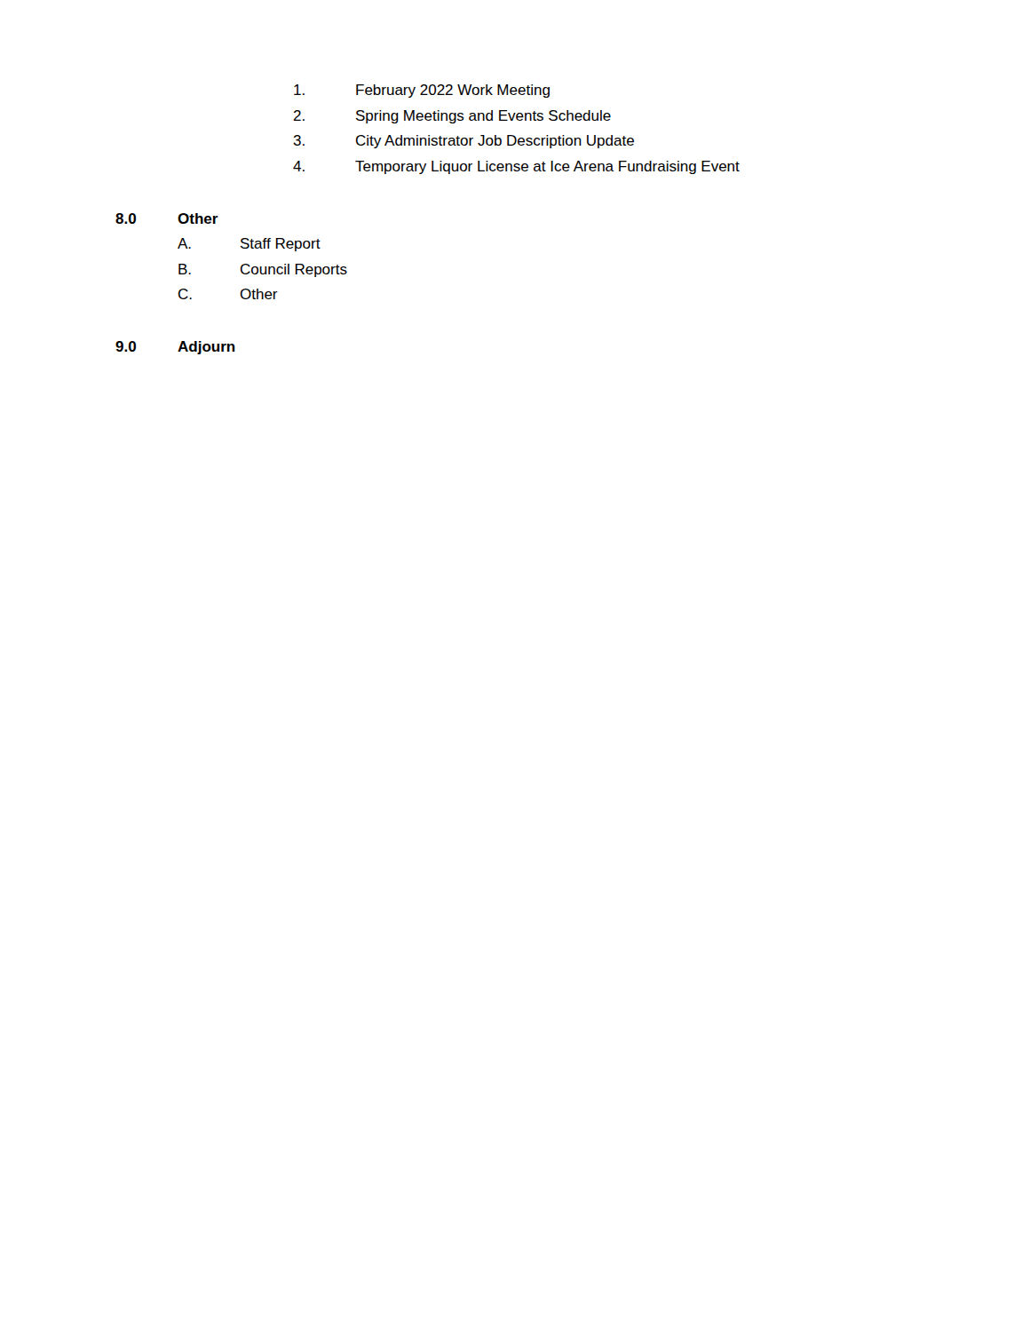1. February 2022 Work Meeting
2. Spring Meetings and Events Schedule
3. City Administrator Job Description Update
4. Temporary Liquor License at Ice Arena Fundraising Event
8.0 Other
A. Staff Report
B. Council Reports
C. Other
9.0 Adjourn